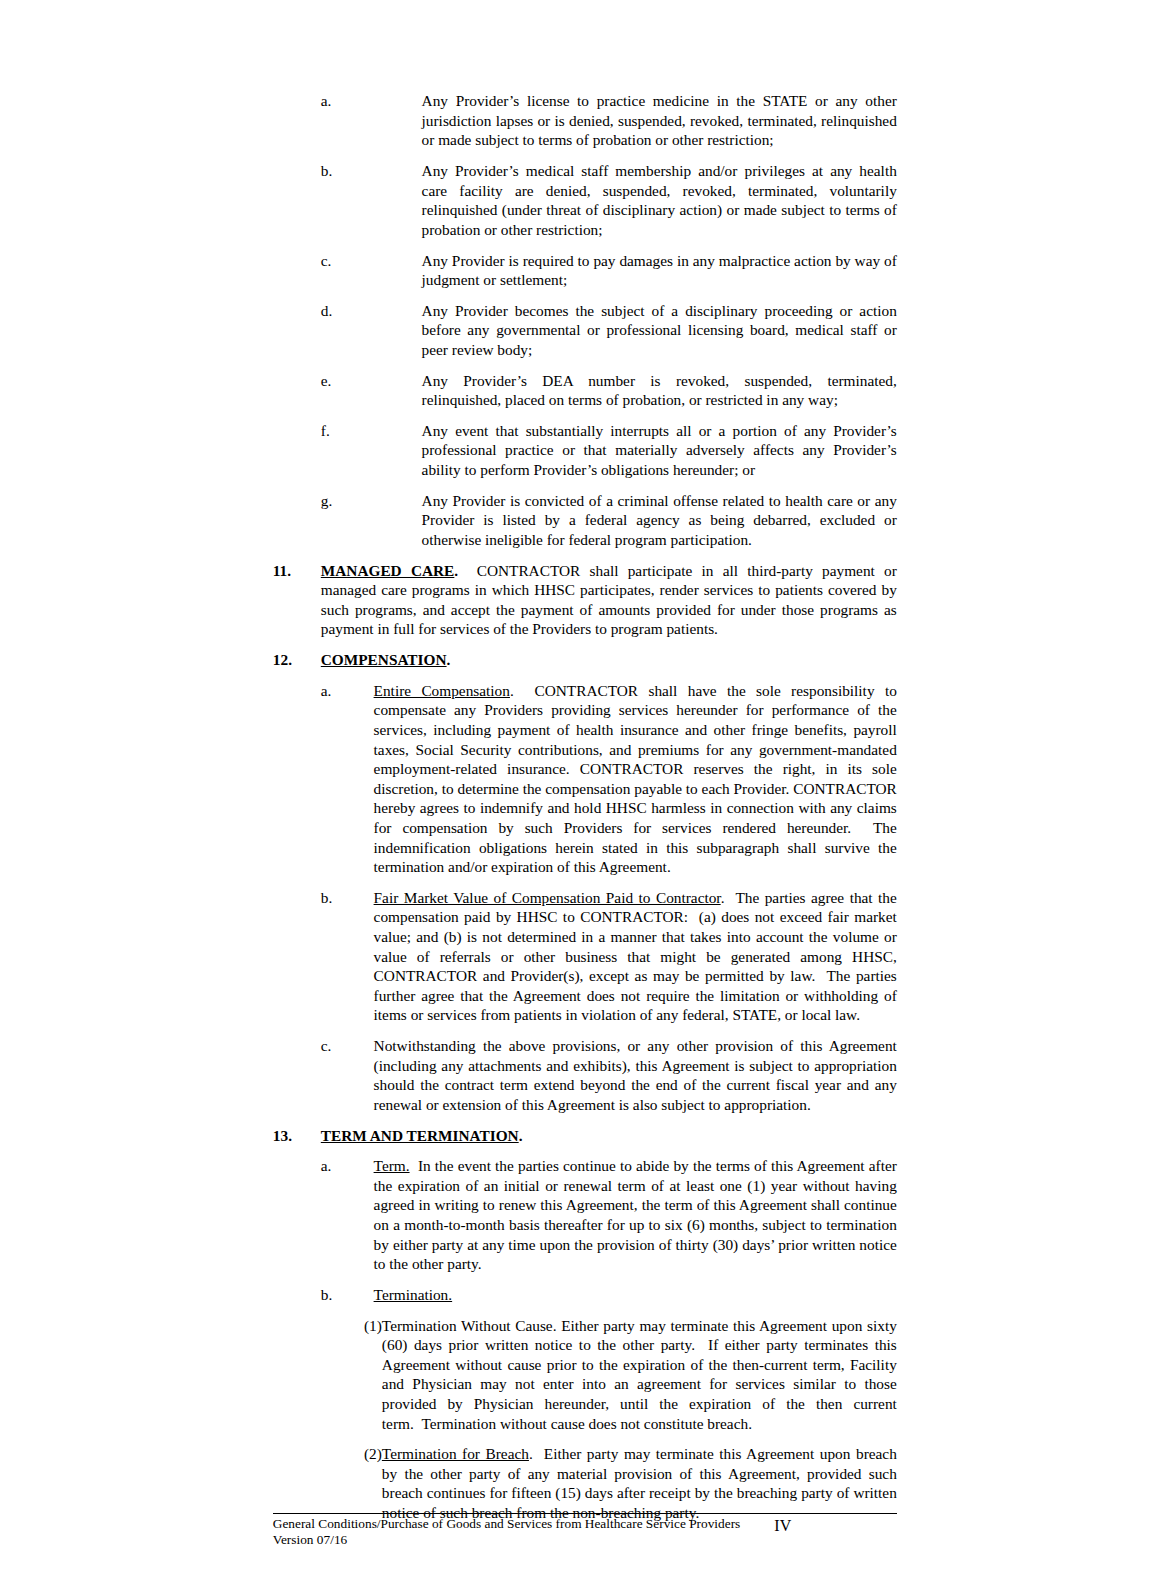a.
Any Provider’s license to practice medicine in the STATE or any other jurisdiction lapses or is denied, suspended, revoked, terminated, relinquished or made subject to terms of probation or other restriction;
b.
Any Provider’s medical staff membership and/or privileges at any health care facility are denied, suspended, revoked, terminated, voluntarily relinquished (under threat of disciplinary action) or made subject to terms of probation or other restriction;
c.
Any Provider is required to pay damages in any malpractice action by way of judgment or settlement;
d.
Any Provider becomes the subject of a disciplinary proceeding or action before any governmental or professional licensing board, medical staff or peer review body;
e.
Any Provider’s DEA number is revoked, suspended, terminated, relinquished, placed on terms of probation, or restricted in any way;
f.
Any event that substantially interrupts all or a portion of any Provider’s professional practice or that materially adversely affects any Provider’s ability to perform Provider’s obligations hereunder; or
g.
Any Provider is convicted of a criminal offense related to health care or any Provider is listed by a federal agency as being debarred, excluded or otherwise ineligible for federal program participation.
11.
MANAGED CARE. CONTRACTOR shall participate in all third-party payment or managed care programs in which HHSC participates, render services to patients covered by such programs, and accept the payment of amounts provided for under those programs as payment in full for services of the Providers to program patients.
12.
COMPENSATION.
a.
Entire Compensation. CONTRACTOR shall have the sole responsibility to compensate any Providers providing services hereunder for performance of the services, including payment of health insurance and other fringe benefits, payroll taxes, Social Security contributions, and premiums for any government-mandated employment-related insurance. CONTRACTOR reserves the right, in its sole discretion, to determine the compensation payable to each Provider. CONTRACTOR hereby agrees to indemnify and hold HHSC harmless in connection with any claims for compensation by such Providers for services rendered hereunder. The indemnification obligations herein stated in this subparagraph shall survive the termination and/or expiration of this Agreement.
b.
Fair Market Value of Compensation Paid to Contractor. The parties agree that the compensation paid by HHSC to CONTRACTOR: (a) does not exceed fair market value; and (b) is not determined in a manner that takes into account the volume or value of referrals or other business that might be generated among HHSC, CONTRACTOR and Provider(s), except as may be permitted by law. The parties further agree that the Agreement does not require the limitation or withholding of items or services from patients in violation of any federal, STATE, or local law.
c.
Notwithstanding the above provisions, or any other provision of this Agreement (including any attachments and exhibits), this Agreement is subject to appropriation should the contract term extend beyond the end of the current fiscal year and any renewal or extension of this Agreement is also subject to appropriation.
13.
TERM AND TERMINATION.
a.
Term. In the event the parties continue to abide by the terms of this Agreement after the expiration of an initial or renewal term of at least one (1) year without having agreed in writing to renew this Agreement, the term of this Agreement shall continue on a month-to-month basis thereafter for up to six (6) months, subject to termination by either party at any time upon the provision of thirty (30) days’ prior written notice to the other party.
b.
Termination.
(1)
Termination Without Cause. Either party may terminate this Agreement upon sixty (60) days prior written notice to the other party. If either party terminates this Agreement without cause prior to the expiration of the then-current term, Facility and Physician may not enter into an agreement for services similar to those provided by Physician hereunder, until the expiration of the then current term. Termination without cause does not constitute breach.
(2)
Termination for Breach. Either party may terminate this Agreement upon breach by the other party of any material provision of this Agreement, provided such breach continues for fifteen (15) days after receipt by the breaching party of written notice of such breach from the non-breaching party.
General Conditions/Purchase of Goods and Services from Healthcare Service Providers
Version 07/16
IV